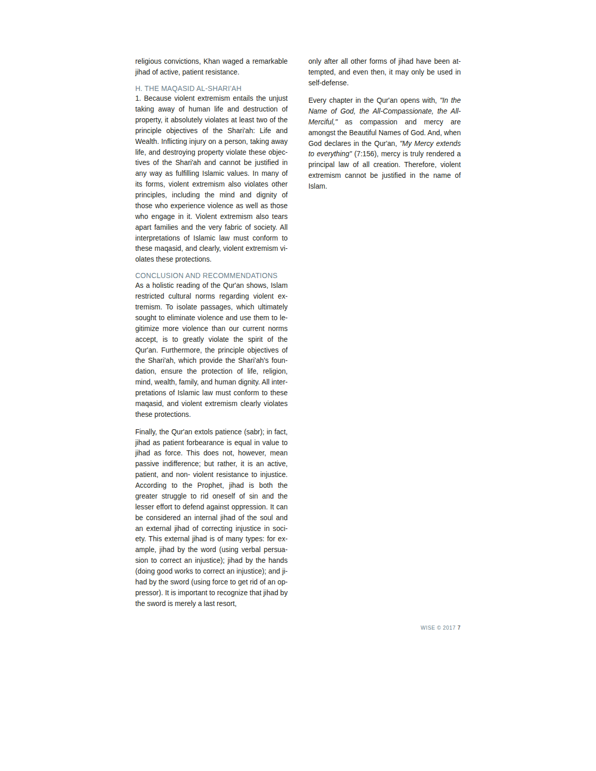religious convictions, Khan waged a remarkable jihad of active, patient resistance.
H. The Maqasid al-Shari'ah
1. Because violent extremism entails the unjust taking away of human life and destruction of property, it absolutely violates at least two of the principle objectives of the Shari'ah: Life and Wealth. Inflicting injury on a person, taking away life, and destroying property violate these objectives of the Shari'ah and cannot be justified in any way as fulfilling Islamic values. In many of its forms, violent extremism also violates other principles, including the mind and dignity of those who experience violence as well as those who engage in it. Violent extremism also tears apart families and the very fabric of society. All interpretations of Islamic law must conform to these maqasid, and clearly, violent extremism violates these protections.
Conclusion and Recommendations
As a holistic reading of the Qur'an shows, Islam restricted cultural norms regarding violent extremism. To isolate passages, which ultimately sought to eliminate violence and use them to legitimize more violence than our current norms accept, is to greatly violate the spirit of the Qur'an. Furthermore, the principle objectives of the Shari'ah, which provide the Shari'ah's foundation, ensure the protection of life, religion, mind, wealth, family, and human dignity. All interpretations of Islamic law must conform to these maqasid, and violent extremism clearly violates these protections.
Finally, the Qur'an extols patience (sabr); in fact, jihad as patient forbearance is equal in value to jihad as force. This does not, however, mean passive indifference; but rather, it is an active, patient, and non- violent resistance to injustice. According to the Prophet, jihad is both the greater struggle to rid oneself of sin and the lesser effort to defend against oppression. It can be considered an internal jihad of the soul and an external jihad of correcting injustice in society. This external jihad is of many types: for example, jihad by the word (using verbal persuasion to correct an injustice); jihad by the hands (doing good works to correct an injustice); and jihad by the sword (using force to get rid of an oppressor). It is important to recognize that jihad by the sword is merely a last resort,
only after all other forms of jihad have been attempted, and even then, it may only be used in self-defense.
Every chapter in the Qur'an opens with, "In the Name of God, the All-Compassionate, the All-Merciful," as compassion and mercy are amongst the Beautiful Names of God. And, when God declares in the Qur'an, "My Mercy extends to everything" (7:156), mercy is truly rendered a principal law of all creation. Therefore, violent extremism cannot be justified in the name of Islam.
WISE © 20177